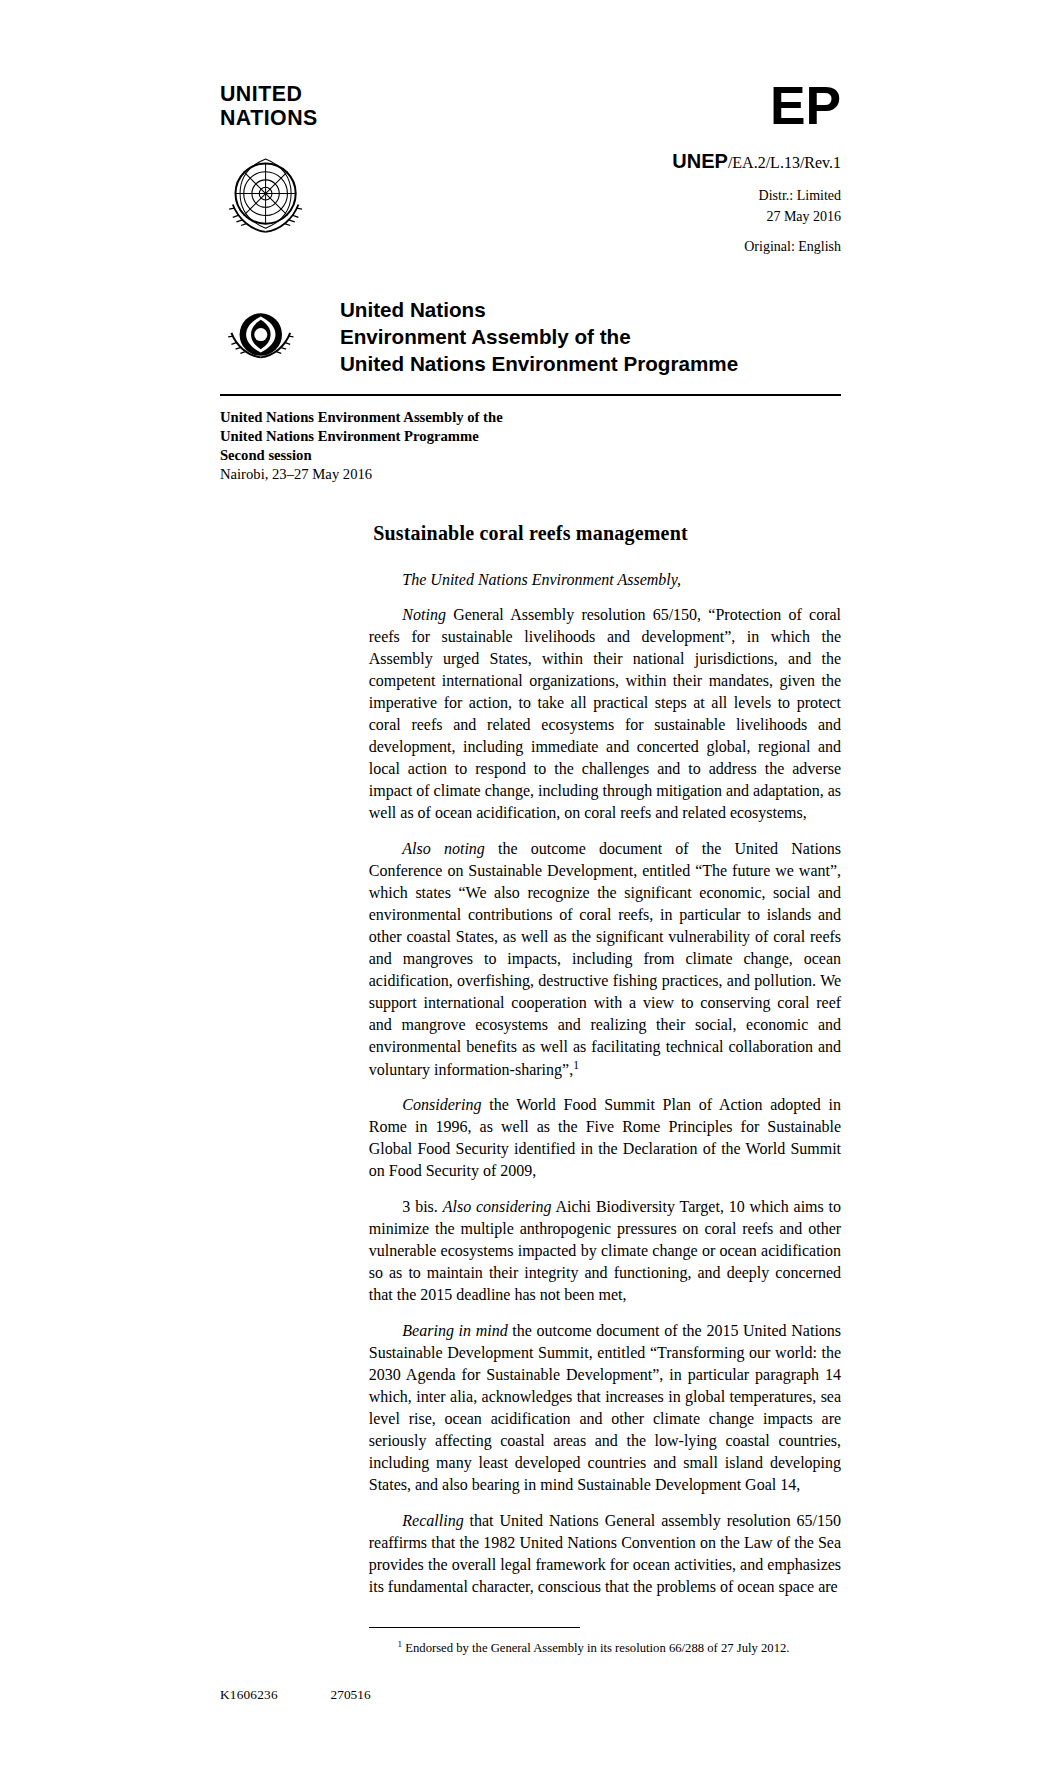| UNITED NATIONS | EP |
| | UNEP /EA.2/L.13/Rev.1 Distr.: Limited 27 May 2016 Original: English |
| | United Nations Environment Assembly of the United Nations Environment Programme |
United Nations Environment Assembly of the
United Nations Environment Programme
Second session
Nairobi, 23–27 May 2016
Sustainable coral reefs management
The United Nations Environment Assembly,
Noting General Assembly resolution 65/150, “Protection of coral reefs for sustainable livelihoods and development”, in which the Assembly urged States, within their national jurisdictions, and the competent international organizations, within their mandates, given the imperative for action, to take all practical steps at all levels to protect coral reefs and related ecosystems for sustainable livelihoods and development, including immediate and concerted global, regional and local action to respond to the challenges and to address the adverse impact of climate change, including through mitigation and adaptation, as well as of ocean acidification, on coral reefs and related ecosystems,
Also noting the outcome document of the United Nations Conference on Sustainable Development, entitled “The future we want”, which states “We also recognize the significant economic, social and environmental contributions of coral reefs, in particular to islands and other coastal States, as well as the significant vulnerability of coral reefs and mangroves to impacts, including from climate change, ocean acidification, overfishing, destructive fishing practices, and pollution. We support international cooperation with a view to conserving coral reef and mangrove ecosystems and realizing their social, economic and environmental benefits as well as facilitating technical collaboration and voluntary information-sharing”,1
Considering the World Food Summit Plan of Action adopted in Rome in 1996, as well as the Five Rome Principles for Sustainable Global Food Security identified in the Declaration of the World Summit on Food Security of 2009,
3 bis. Also considering Aichi Biodiversity Target, 10 which aims to minimize the multiple anthropogenic pressures on coral reefs and other vulnerable ecosystems impacted by climate change or ocean acidification so as to maintain their integrity and functioning, and deeply concerned that the 2015 deadline has not been met,
Bearing in mind the outcome document of the 2015 United Nations Sustainable Development Summit, entitled “Transforming our world: the 2030 Agenda for Sustainable Development”, in particular paragraph 14 which, inter alia, acknowledges that increases in global temperatures, sea level rise, ocean acidification and other climate change impacts are seriously affecting coastal areas and the low-lying coastal countries, including many least developed countries and small island developing States, and also bearing in mind Sustainable Development Goal 14,
Recalling that United Nations General assembly resolution 65/150 reaffirms that the 1982 United Nations Convention on the Law of the Sea provides the overall legal framework for ocean activities, and emphasizes its fundamental character, conscious that the problems of ocean space are
1 Endorsed by the General Assembly in its resolution 66/288 of 27 July 2012.
K1606236270516